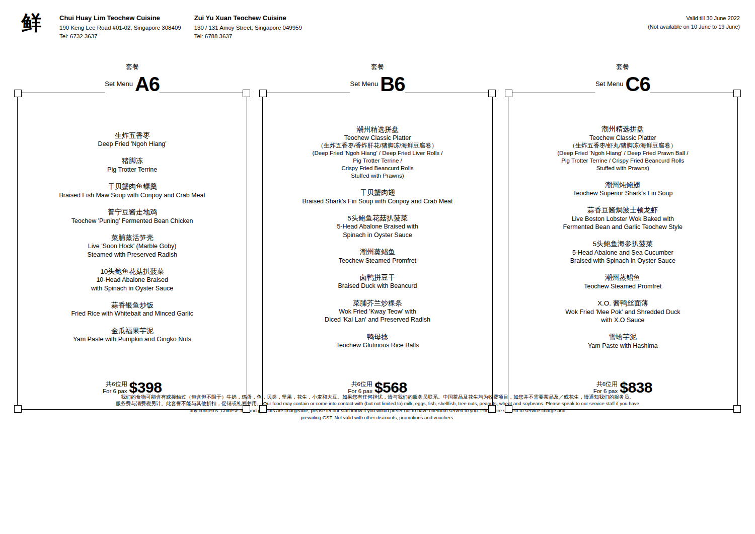鲜
Chui Huay Lim Teochew Cuisine 190 Keng Lee Road #01-02, Singapore 308409
Tel: 6732 3637
Zui Yu Xuan Teochew Cuisine 130 / 131 Amoy Street, Singapore 049959
Tel: 6788 3637
Valid till 30 June 2022
(Not available on 10 June to 19 June)
套餐 Set Menu A6
生炸五香枣 Deep Fried 'Ngoh Hiang'
猪脚冻 Pig Trotter Terrine
干贝蟹肉鱼鳔羹 Braised Fish Maw Soup with Conpoy and Crab Meat
普宁豆酱走地鸡 Teochew 'Puning’ Fermented Bean Chicken
菜脯蒸活笋壳 Live 'Soon Hock' (Marble Goby)
Steamed with Preserved Radish
10头鲍鱼花菇扒菠菜 10-Head Abalone Braised
with Spinach in Oyster Sauce
蒜香银鱼炒饭 Fried Rice with Whitebait and Minced Garlic
金瓜福果芋泥 Yam Paste with Pumpkin and Gingko Nuts
共6位用For 6 pax$398
套餐 Set Menu B6
潮州精选拼盘 Teochew Classic Platter （生炸五香枣/香炸肝花/猪脚冻/海鲜豆腐卷） (Deep Fried 'Ngoh Hiang' / Deep Fried Liver Rolls /
Pig Trotter Terrine /
Crispy Fried Beancurd Rolls
Stuffed with Prawns)
干贝蟹肉翅 Braised Shark's Fin Soup with Conpoy and Crab Meat
5头鲍鱼花菇扒菠菜 5-Head Abalone Braised with
Spinach in Oyster Sauce
潮州蒸鲳鱼 Teochew Steamed Promfret
卤鸭拼豆干 Braised Duck with Beancurd
菜脯芥兰炒粿条 Wok Fried 'Kway Teow' with
Diced 'Kai Lan' and Preserved Radish
鸭母捻 Teochew Glutinous Rice Balls
共6位用For 6 pax$568
套餐 Set Menu C6
潮州精选拼盘 Teochew Classic Platter （生炸五香枣/虾丸/猪脚冻/海鲜豆腐卷） (Deep Fried 'Ngoh Hiang' / Deep Fried Prawn Ball /
Pig Trotter Terrine / Crispy Fried Beancurd Rolls
Stuffed with Prawns)
潮州炖鲍翅 Teochew Superior Shark's Fin Soup
蒜香豆酱焗波士顿龙虾 Live Boston Lobster Wok Baked with
Fermented Bean and Garlic Teochew Style
5头鲍鱼海参扒菠菜 5-Head Abalone and Sea Cucumber
Braised with Spinach in Oyster Sauce
潮州蒸鲳鱼 Teochew Steamed Promfret
X.O. 酱鸭丝面薄 Wok Fried 'Mee Pok' and Shredded Duck
with X.O Sauce
雪蛤芋泥 Yam Paste with Hashima
共6位用For 6 pax$838
我们的食物可能含有或接触过（包含但不限于）牛奶，鸡蛋，鱼，贝类，坚果，花生，小麦和大豆。如果您有任何担忧，请与我们的服务员联系。中国茶品及花生均为收费项目，如您并不需要茶品及／或花生，请通知我们的服务员。
服务费与消费税另计。此套餐不能与其他折扣，促销或礼券并用。 Our food may contain or come into contact with (but not limited to) milk, eggs, fish, shellfish, tree nuts, peanuts, wheat and soybeans. Please speak to our service staff if you have
any concerns. Chinese Tea and peanuts are chargeable, please let our staff know if you would prefer not to have one/both served to you. Prices are subject to service charge and
prevailing GST. Not valid with other discounts, promotions and vouchers.